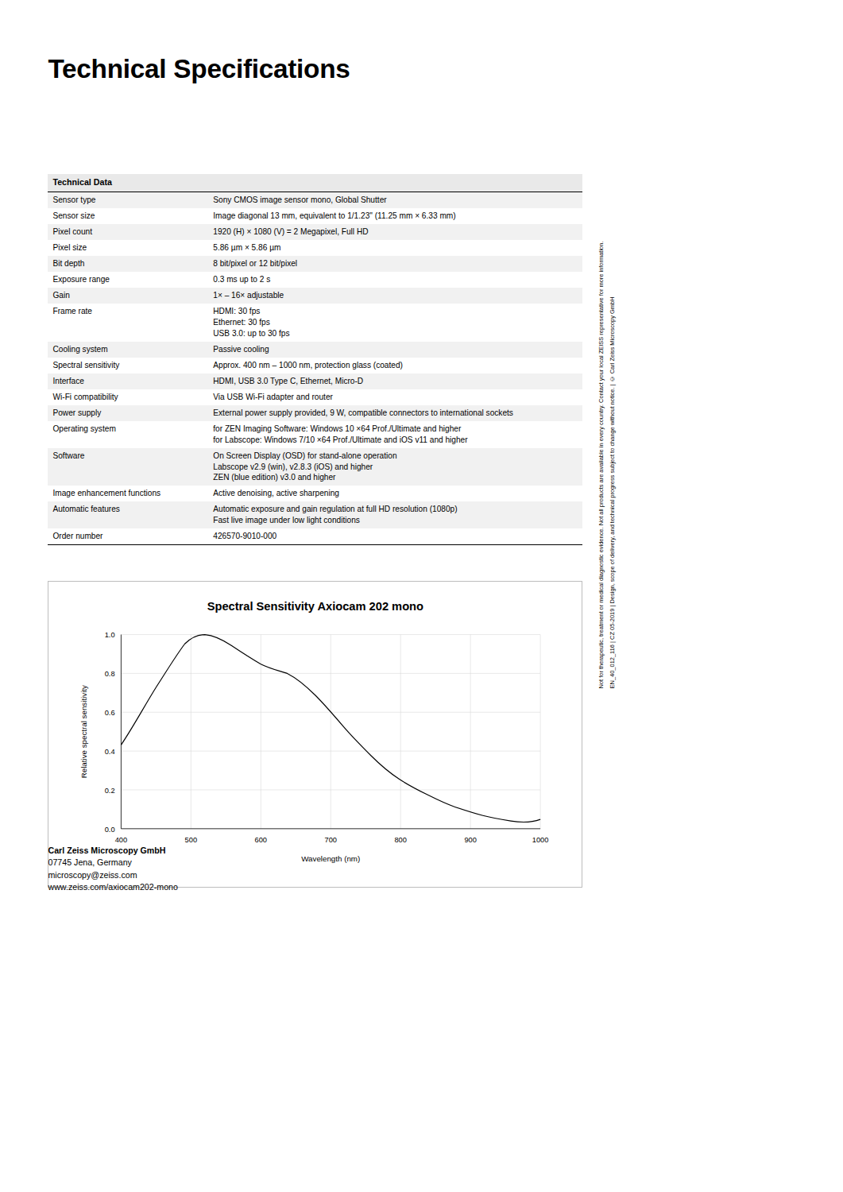Technical Specifications
Technical Data
| Sensor type | Sony CMOS image sensor mono, Global Shutter |
| Sensor size | Image diagonal 13 mm, equivalent to 1/1.23" (11.25 mm × 6.33 mm) |
| Pixel count | 1920 (H) × 1080 (V) = 2 Megapixel, Full HD |
| Pixel size | 5.86 µm × 5.86 µm |
| Bit depth | 8 bit/pixel or 12 bit/pixel |
| Exposure range | 0.3 ms up to 2 s |
| Gain | 1× – 16× adjustable |
| Frame rate | HDMI: 30 fps Ethernet: 30 fps USB 3.0: up to 30 fps |
| Cooling system | Passive cooling |
| Spectral sensitivity | Approx. 400 nm – 1000 nm, protection glass (coated) |
| Interface | HDMI, USB 3.0 Type C, Ethernet, Micro-D |
| Wi-Fi compatibility | Via USB Wi-Fi adapter and router |
| Power supply | External power supply provided, 9 W, compatible connectors to international sockets |
| Operating system | for ZEN Imaging Software: Windows 10 ×64 Prof./Ultimate and higher for Labscope: Windows 7/10 ×64 Prof./Ultimate and iOS v11 and higher |
| Software | On Screen Display (OSD) for stand-alone operation Labscope v2.9 (win), v2.8.3 (iOS) and higher ZEN (blue edition) v3.0 and higher |
| Image enhancement functions | Active denoising, active sharpening |
| Automatic features | Automatic exposure and gain regulation at full HD resolution (1080p) Fast live image under low light conditions |
| Order number | 426570-9010-000 |
Spectral Sensitivity Axiocam 202 mono
0.0 0.2 0.4 0.6 0.8 1.0 400 500 600 700 800 900 1000 Wavelength (nm) Relative spectral sensitivity
Carl Zeiss Microscopy GmbH
07745 Jena, Germany
microscopy@zeiss.com
www.zeiss.com/axiocam202-mono
Not for therapeutic, treatment or medical diagnostic evidence. Not all products are available in every country. Contact your local ZEISS representative for more information.
EN_40_012_116 | CZ 05-2019 | Design, scope of delivery, and technical progress subject to change without notice. | © Carl Zeiss Microscopy GmbH